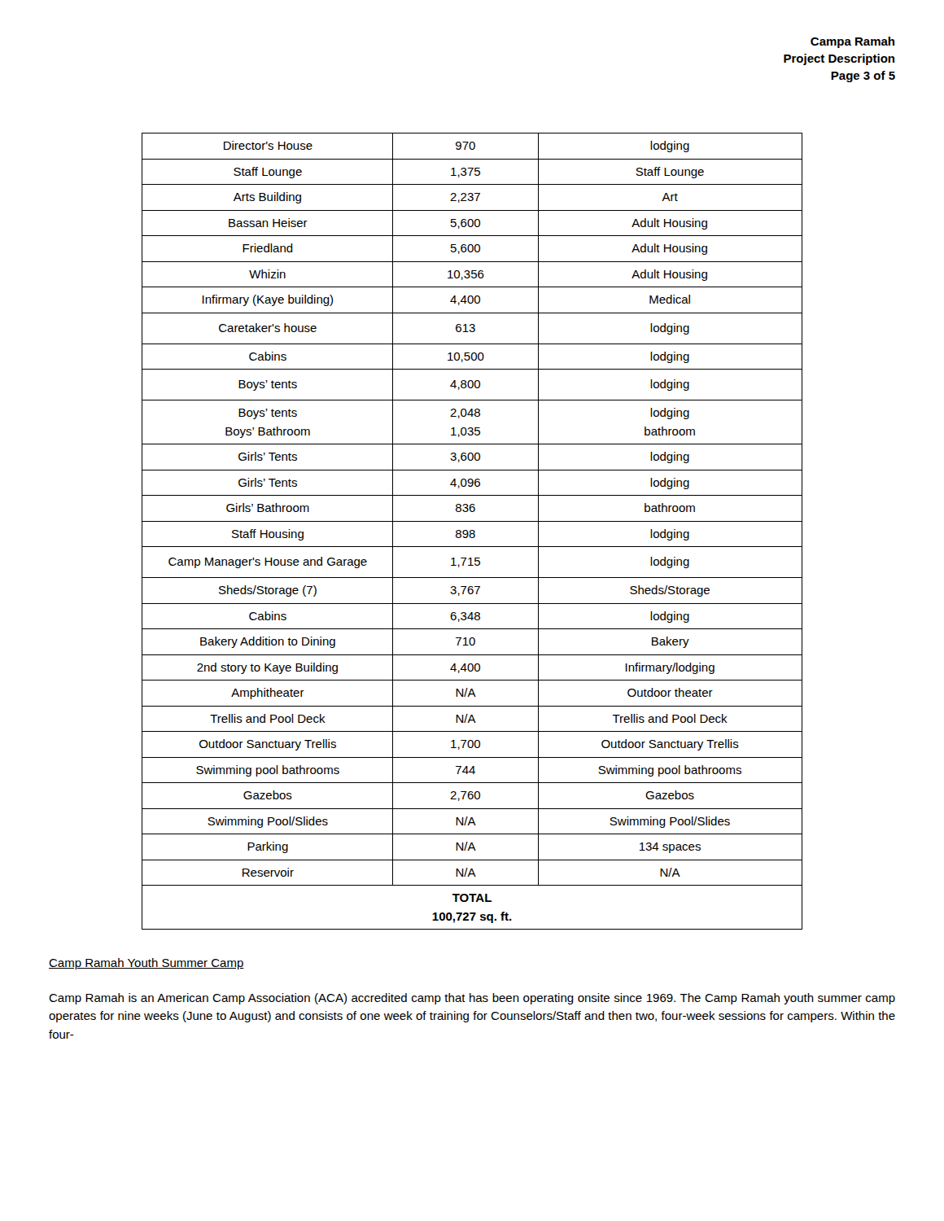Campa Ramah
Project Description
Page 3 of 5
| Director's House | 970 | lodging |
| Staff Lounge | 1,375 | Staff Lounge |
| Arts Building | 2,237 | Art |
| Bassan Heiser | 5,600 | Adult Housing |
| Friedland | 5,600 | Adult Housing |
| Whizin | 10,356 | Adult Housing |
| Infirmary (Kaye building) | 4,400 | Medical |
| Caretaker's house | 613 | lodging |
| Cabins | 10,500 | lodging |
| Boys’ tents | 4,800 | lodging |
| Boys’ tents Boys’ Bathroom | 2,048 1,035 | lodging bathroom |
| Girls’ Tents | 3,600 | lodging |
| Girls’ Tents | 4,096 | lodging |
| Girls’ Bathroom | 836 | bathroom |
| Staff Housing | 898 | lodging |
| Camp Manager's House and Garage | 1,715 | lodging |
| Sheds/Storage (7) | 3,767 | Sheds/Storage |
| Cabins | 6,348 | lodging |
| Bakery Addition to Dining | 710 | Bakery |
| 2nd story to Kaye Building | 4,400 | Infirmary/lodging |
| Amphitheater | N/A | Outdoor theater |
| Trellis and Pool Deck | N/A | Trellis and Pool Deck |
| Outdoor Sanctuary Trellis | 1,700 | Outdoor Sanctuary Trellis |
| Swimming pool bathrooms | 744 | Swimming pool bathrooms |
| Gazebos | 2,760 | Gazebos |
| Swimming Pool/Slides | N/A | Swimming Pool/Slides |
| Parking | N/A | 134 spaces |
| Reservoir | N/A | N/A |
| TOTAL 100,727 sq. ft. |
Camp Ramah Youth Summer Camp
Camp Ramah is an American Camp Association (ACA) accredited camp that has been operating onsite since 1969. The Camp Ramah youth summer camp operates for nine weeks (June to August) and consists of one week of training for Counselors/Staff and then two, four-week sessions for campers. Within the four-